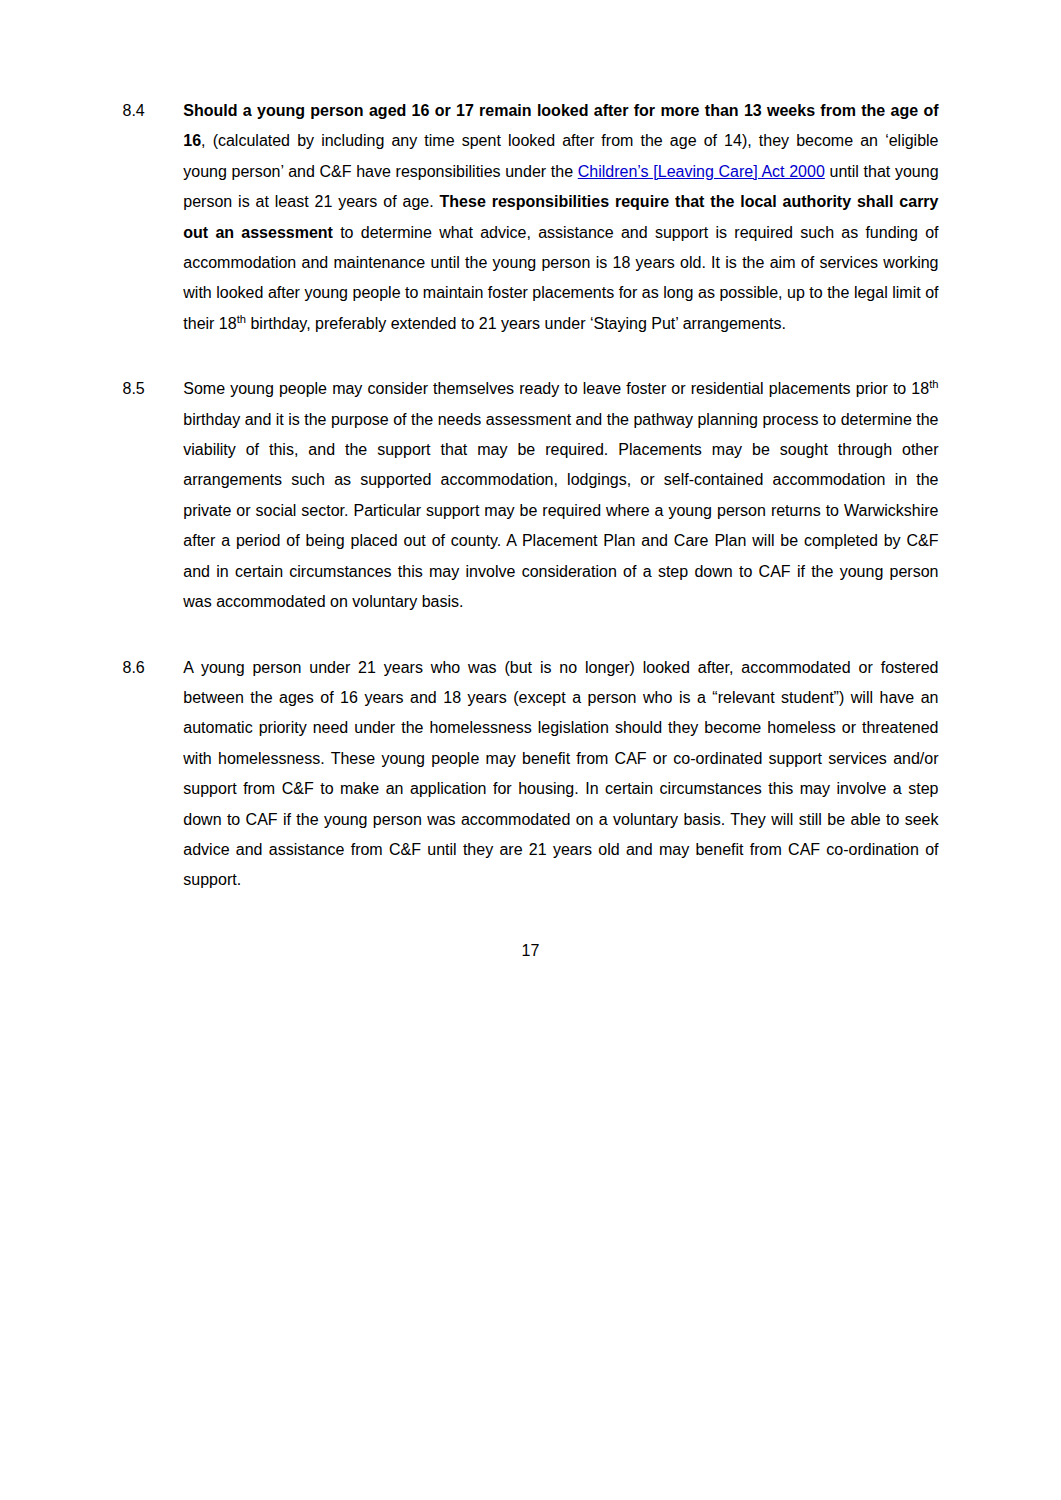8.4
Should a young person aged 16 or 17 remain looked after for more than 13 weeks from the age of 16, (calculated by including any time spent looked after from the age of 14), they become an ‘eligible young person’ and C&F have responsibilities under the Children’s [Leaving Care] Act 2000 until that young person is at least 21 years of age. These responsibilities require that the local authority shall carry out an assessment to determine what advice, assistance and support is required such as funding of accommodation and maintenance until the young person is 18 years old. It is the aim of services working with looked after young people to maintain foster placements for as long as possible, up to the legal limit of their 18th birthday, preferably extended to 21 years under ‘Staying Put’ arrangements.
8.5
Some young people may consider themselves ready to leave foster or residential placements prior to 18th birthday and it is the purpose of the needs assessment and the pathway planning process to determine the viability of this, and the support that may be required. Placements may be sought through other arrangements such as supported accommodation, lodgings, or self-contained accommodation in the private or social sector. Particular support may be required where a young person returns to Warwickshire after a period of being placed out of county. A Placement Plan and Care Plan will be completed by C&F and in certain circumstances this may involve consideration of a step down to CAF if the young person was accommodated on voluntary basis.
8.6
A young person under 21 years who was (but is no longer) looked after, accommodated or fostered between the ages of 16 years and 18 years (except a person who is a “relevant student”) will have an automatic priority need under the homelessness legislation should they become homeless or threatened with homelessness. These young people may benefit from CAF or co-ordinated support services and/or support from C&F to make an application for housing. In certain circumstances this may involve a step down to CAF if the young person was accommodated on a voluntary basis. They will still be able to seek advice and assistance from C&F until they are 21 years old and may benefit from CAF co-ordination of support.
17